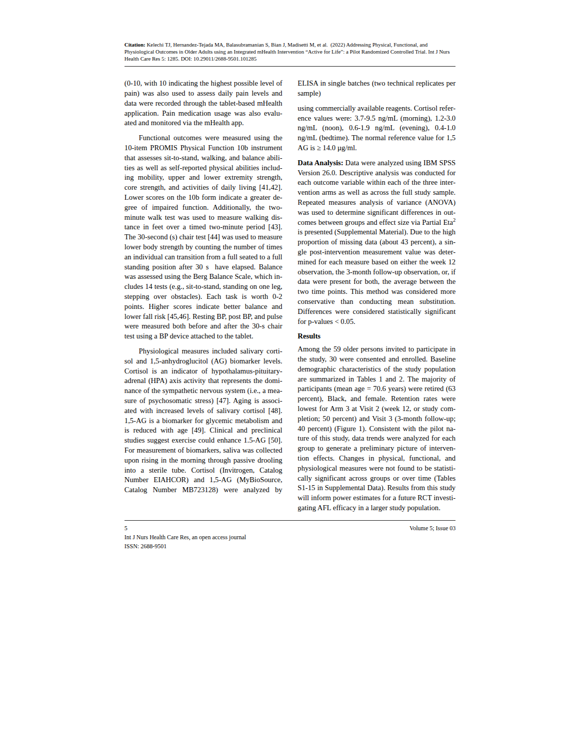Citation: Kelechi TJ, Hernandez-Tejada MA, Balasubramanian S, Bian J, Madisetti M, et al. (2022) Addressing Physical, Functional, and Physiological Outcomes in Older Adults using an Integrated mHealth Intervention “Active for Life”: a Pilot Randomized Controlled Trial. Int J Nurs Health Care Res 5: 1285. DOI: 10.29011/2688-9501.101285
(0-10, with 10 indicating the highest possible level of pain) was also used to assess daily pain levels and data were recorded through the tablet-based mHealth application. Pain medication usage was also evaluated and monitored via the mHealth app.
Functional outcomes were measured using the 10-item PROMIS Physical Function 10b instrument that assesses sit-to-stand, walking, and balance abilities as well as self-reported physical abilities including mobility, upper and lower extremity strength, core strength, and activities of daily living [41,42]. Lower scores on the 10b form indicate a greater degree of impaired function. Additionally, the two-minute walk test was used to measure walking distance in feet over a timed two-minute period [43]. The 30-second (s) chair test [44] was used to measure lower body strength by counting the number of times an individual can transition from a full seated to a full standing position after 30 s have elapsed. Balance was assessed using the Berg Balance Scale, which includes 14 tests (e.g., sit-to-stand, standing on one leg, stepping over obstacles). Each task is worth 0-2 points. Higher scores indicate better balance and lower fall risk [45,46]. Resting BP, post BP, and pulse were measured both before and after the 30-s chair test using a BP device attached to the tablet.
Physiological measures included salivary cortisol and 1,5-anhydroglucitol (AG) biomarker levels. Cortisol is an indicator of hypothalamus-pituitary-adrenal (HPA) axis activity that represents the dominance of the sympathetic nervous system (i.e., a measure of psychosomatic stress) [47]. Aging is associated with increased levels of salivary cortisol [48]. 1,5-AG is a biomarker for glycemic metabolism and is reduced with age [49]. Clinical and preclinical studies suggest exercise could enhance 1.5-AG [50]. For measurement of biomarkers, saliva was collected upon rising in the morning through passive drooling into a sterile tube. Cortisol (Invitrogen, Catalog Number EIAHCOR) and 1,5-AG (MyBioSource, Catalog Number MB723128) were analyzed by ELISA in single batches (two technical replicates per sample)
using commercially available reagents. Cortisol reference values were: 3.7-9.5 ng/mL (morning), 1.2-3.0 ng/mL (noon), 0.6-1.9 ng/mL (evening), 0.4-1.0 ng/mL (bedtime). The normal reference value for 1,5 AG is ≥ 14.0 µg/ml.
Data Analysis: Data were analyzed using IBM SPSS Version 26.0. Descriptive analysis was conducted for each outcome variable within each of the three intervention arms as well as across the full study sample. Repeated measures analysis of variance (ANOVA) was used to determine significant differences in outcomes between groups and effect size via Partial Eta2 is presented (Supplemental Material). Due to the high proportion of missing data (about 43 percent), a single post-intervention measurement value was determined for each measure based on either the week 12 observation, the 3-month follow-up observation, or, if data were present for both, the average between the two time points. This method was considered more conservative than conducting mean substitution. Differences were considered statistically significant for p-values < 0.05.
Results
Among the 59 older persons invited to participate in the study, 30 were consented and enrolled. Baseline demographic characteristics of the study population are summarized in Tables 1 and 2. The majority of participants (mean age = 70.6 years) were retired (63 percent), Black, and female. Retention rates were lowest for Arm 3 at Visit 2 (week 12, or study completion; 50 percent) and Visit 3 (3-month follow-up; 40 percent) (Figure 1). Consistent with the pilot nature of this study, data trends were analyzed for each group to generate a preliminary picture of intervention effects. Changes in physical, functional, and physiological measures were not found to be statistically significant across groups or over time (Tables S1-15 in Supplemental Data). Results from this study will inform power estimates for a future RCT investigating AFL efficacy in a larger study population.
5
Int J Nurs Health Care Res, an open access journal
ISSN: 2688-9501
Volume 5; Issue 03